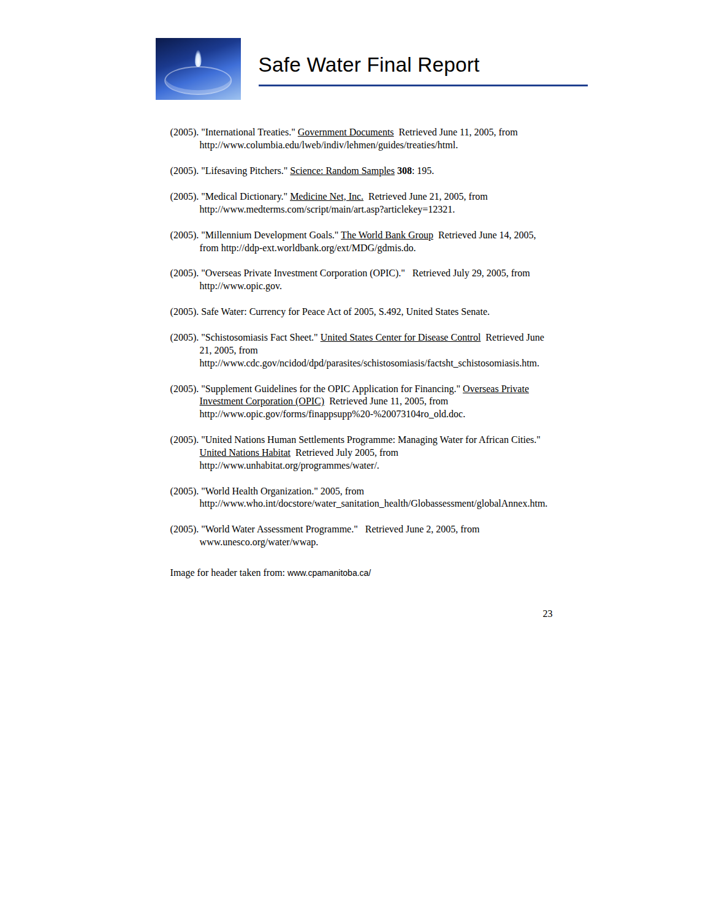Safe Water Final Report
(2005). "International Treaties." Government Documents Retrieved June 11, 2005, from http://www.columbia.edu/lweb/indiv/lehmen/guides/treaties/html.
(2005). "Lifesaving Pitchers." Science: Random Samples 308: 195.
(2005). "Medical Dictionary." Medicine Net, Inc. Retrieved June 21, 2005, from http://www.medterms.com/script/main/art.asp?articlekey=12321.
(2005). "Millennium Development Goals." The World Bank Group Retrieved June 14, 2005, from http://ddp-ext.worldbank.org/ext/MDG/gdmis.do.
(2005). "Overseas Private Investment Corporation (OPIC)." Retrieved July 29, 2005, from http://www.opic.gov.
(2005). Safe Water: Currency for Peace Act of 2005, S.492, United States Senate.
(2005). "Schistosomiasis Fact Sheet." United States Center for Disease Control Retrieved June 21, 2005, from http://www.cdc.gov/ncidod/dpd/parasites/schistosomiasis/factsht_schistosomiasis.htm.
(2005). "Supplement Guidelines for the OPIC Application for Financing." Overseas Private Investment Corporation (OPIC) Retrieved June 11, 2005, from http://www.opic.gov/forms/finappsupp%20-%20073104ro_old.doc.
(2005). "United Nations Human Settlements Programme: Managing Water for African Cities." United Nations Habitat Retrieved July 2005, from http://www.unhabitat.org/programmes/water/.
(2005). "World Health Organization." 2005, from http://www.who.int/docstore/water_sanitation_health/Globassessment/globalAnnex.htm.
(2005). "World Water Assessment Programme." Retrieved June 2, 2005, from www.unesco.org/water/wwap.
Image for header taken from: www.cpamanitoba.ca/
23